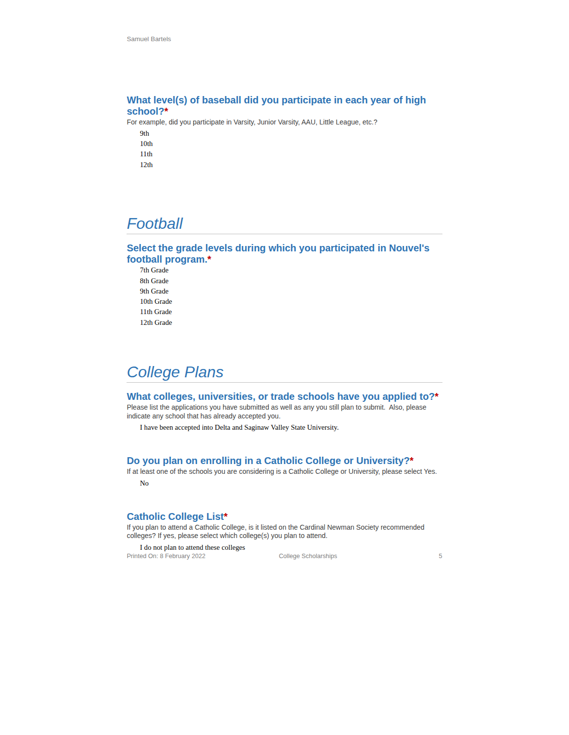Samuel Bartels
What level(s) of baseball did you participate in each year of high school?*
For example, did you participate in Varsity, Junior Varsity, AAU, Little League, etc.?
9th
10th
11th
12th
Football
Select the grade levels during which you participated in Nouvel's football program.*
7th Grade
8th Grade
9th Grade
10th Grade
11th Grade
12th Grade
College Plans
What colleges, universities, or trade schools have you applied to?*
Please list the applications you have submitted as well as any you still plan to submit. Also, please indicate any school that has already accepted you.
I have been accepted into Delta and Saginaw Valley State University.
Do you plan on enrolling in a Catholic College or University?*
If at least one of the schools you are considering is a Catholic College or University, please select Yes.
No
Catholic College List*
If you plan to attend a Catholic College, is it listed on the Cardinal Newman Society recommended colleges? If yes, please select which college(s) you plan to attend.
I do not plan to attend these colleges
Printed On: 8 February 2022 College Scholarships 5